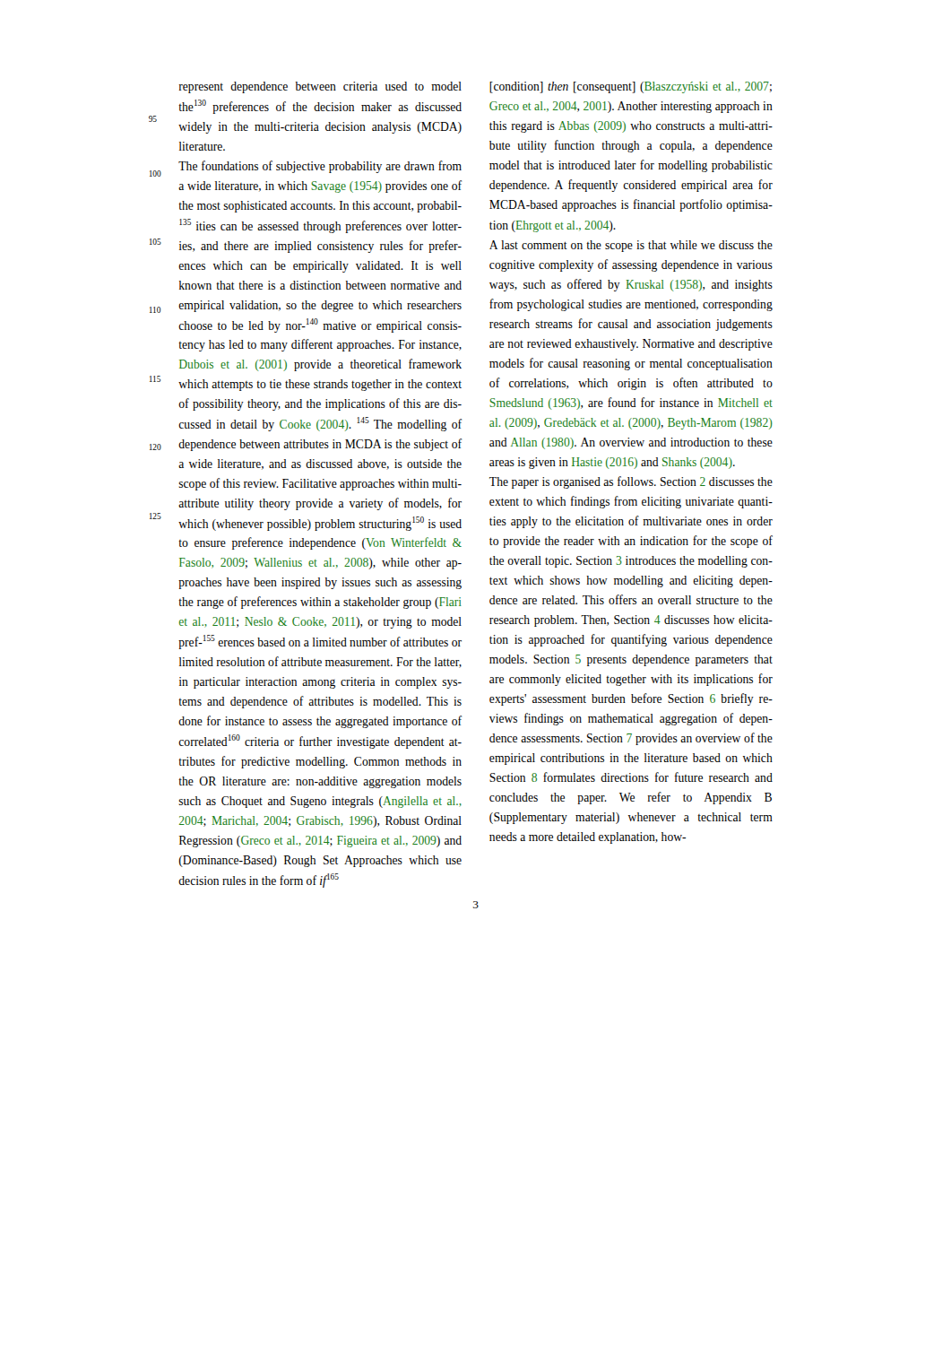represent dependence between criteria used to model the130 preferences of the decision maker as discussed widely in the multi-criteria decision analysis (MCDA) literature.
95 The foundations of subjective probability are drawn from a wide literature, in which Savage (1954) provides one of the most sophisticated accounts. In this account, probabil-135 ities can be assessed through preferences over lotteries, and there are implied consistency rules for preferences which 100can be empirically validated. It is well known that there is a distinction between normative and empirical validation, so the degree to which researchers choose to be led by nor-140 mative or empirical consistency has led to many different approaches. For instance, Dubois et al. (2001) provide a 105theoretical framework which attempts to tie these strands together in the context of possibility theory, and the implications of this are discussed in detail by Cooke (2004). 145 The modelling of dependence between attributes in MCDA is the subject of a wide literature, and as discussed above, 110is outside the scope of this review. Facilitative approaches within multi-attribute utility theory provide a variety of models, for which (whenever possible) problem structuring150 is used to ensure preference independence (Von Winterfeldt & Fasolo, 2009; Wallenius et al., 2008), while other 115approaches have been inspired by issues such as assessing the range of preferences within a stakeholder group (Flari et al., 2011; Neslo & Cooke, 2011), or trying to model pref-155 erences based on a limited number of attributes or limited resolution of attribute measurement. For the latter, in 120particular interaction among criteria in complex systems and dependence of attributes is modelled. This is done for instance to assess the aggregated importance of correlated160 criteria or further investigate dependent attributes for predictive modelling. Common methods in the OR literature 125are: non-additive aggregation models such as Choquet and Sugeno integrals (Angilella et al., 2004; Marichal, 2004; Grabisch, 1996), Robust Ordinal Regression (Greco et al., 2014; Figueira et al., 2009) and (Dominance-Based) Rough Set Approaches which use decision rules in the form of if 165
[condition] then [consequent] (Błaszczyński et al., 2007; Greco et al., 2004, 2001). Another interesting approach in this regard is Abbas (2009) who constructs a multi-attribute utility function through a copula, a dependence model that is introduced later for modelling probabilistic dependence. A frequently considered empirical area for MCDA-based approaches is financial portfolio optimisation (Ehrgott et al., 2004).
A last comment on the scope is that while we discuss the cognitive complexity of assessing dependence in various ways, such as offered by Kruskal (1958), and insights from psychological studies are mentioned, corresponding research streams for causal and association judgements are not reviewed exhaustively. Normative and descriptive models for causal reasoning or mental conceptualisation of correlations, which origin is often attributed to Smedslund (1963), are found for instance in Mitchell et al. (2009), Gredebäck et al. (2000), Beyth-Marom (1982) and Allan (1980). An overview and introduction to these areas is given in Hastie (2016) and Shanks (2004).
The paper is organised as follows. Section 2 discusses the extent to which findings from eliciting univariate quantities apply to the elicitation of multivariate ones in order to provide the reader with an indication for the scope of the overall topic. Section 3 introduces the modelling context which shows how modelling and eliciting dependence are related. This offers an overall structure to the research problem. Then, Section 4 discusses how elicitation is approached for quantifying various dependence models. Section 5 presents dependence parameters that are commonly elicited together with its implications for experts' assessment burden before Section 6 briefly reviews findings on mathematical aggregation of dependence assessments. Section 7 provides an overview of the empirical contributions in the literature based on which Section 8 formulates directions for future research and concludes the paper. We refer to Appendix B (Supplementary material) whenever a technical term needs a more detailed explanation, how-
3